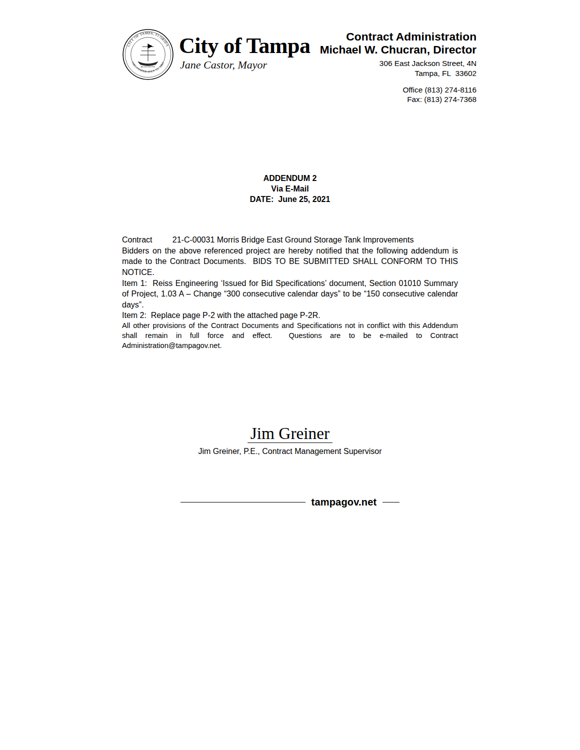CITY OF TAMPA, FLORIDA ORGANIZED JULY 15, 1887 MASCOTTE
City of Tampa
Jane Castor, Mayor
Contract Administration
Michael W. Chucran, Director
306 East Jackson Street, 4N
Tampa, FL 33602
Office (813) 274-8116
Fax: (813) 274-7368
ADDENDUM 2
Via E-Mail
DATE: June 25, 2021
Contract 21-C-00031 Morris Bridge East Ground Storage Tank Improvements
Bidders on the above referenced project are hereby notified that the following addendum is made to the Contract Documents. BIDS TO BE SUBMITTED SHALL CONFORM TO THIS NOTICE.
Item 1: Reiss Engineering ‘Issued for Bid Specifications’ document, Section 01010 Summary of Project, 1.03 A – Change “300 consecutive calendar days” to be “150 consecutive calendar days”.
Item 2: Replace page P-2 with the attached page P-2R.
All other provisions of the Contract Documents and Specifications not in conflict with this Addendum shall remain in full force and effect. Questions are to be e-mailed to Contract Administration@tampagov.net.
Jim Greiner
Jim Greiner, P.E., Contract Management Supervisor
tampagov.net